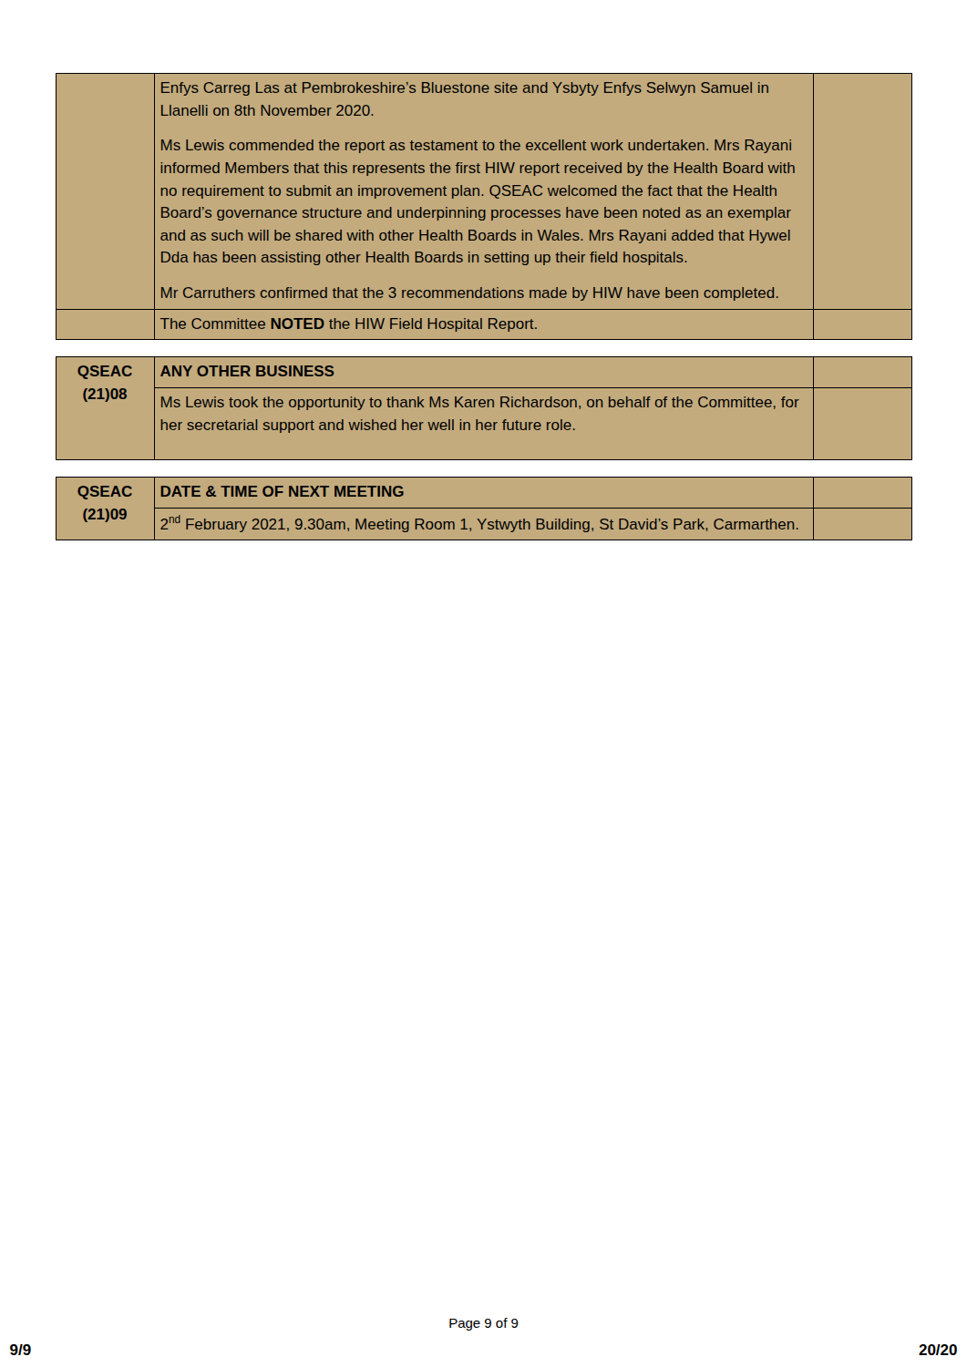| | Enfys Carreg Las at Pembrokeshire’s Bluestone site and Ysbyty Enfys Selwyn Samuel in Llanelli on 8th November 2020. Ms Lewis commended the report as testament to the excellent work undertaken. Mrs Rayani informed Members that this represents the first HIW report received by the Health Board with no requirement to submit an improvement plan. QSEAC welcomed the fact that the Health Board’s governance structure and underpinning processes have been noted as an exemplar and as such will be shared with other Health Boards in Wales. Mrs Rayani added that Hywel Dda has been assisting other Health Boards in setting up their field hospitals. Mr Carruthers confirmed that the 3 recommendations made by HIW have been completed. | |
| | The Committee NOTED the HIW Field Hospital Report. | |
| QSEAC (21)08 | ANY OTHER BUSINESS | |
| Ms Lewis took the opportunity to thank Ms Karen Richardson, on behalf of the Committee, for her secretarial support and wished her well in her future role. | |
| QSEAC (21)09 | DATE & TIME OF NEXT MEETING | |
| 2 nd February 2021, 9.30am, Meeting Room 1, Ystwyth Building, St David’s Park, Carmarthen. | |
Page 9 of 9
9/9
20/20